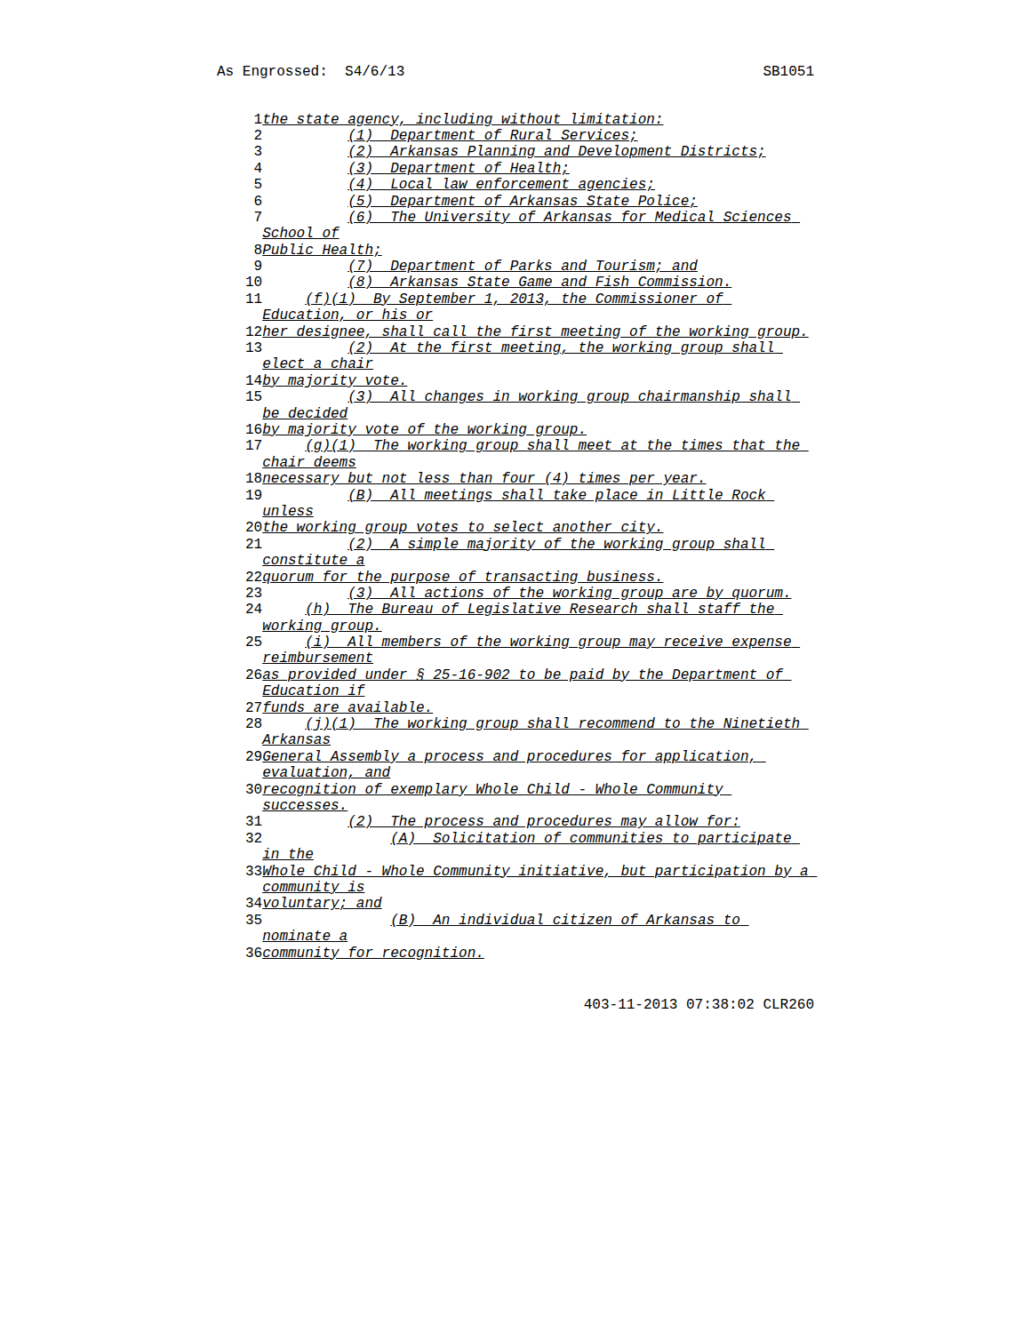As Engrossed: S4/6/13
SB1051
| 1 | the state agency, including without limitation: |
| 2 | (1) Department of Rural Services; |
| 3 | (2) Arkansas Planning and Development Districts; |
| 4 | (3) Department of Health; |
| 5 | (4) Local law enforcement agencies; |
| 6 | (5) Department of Arkansas State Police; |
| 7 | (6) The University of Arkansas for Medical Sciences School of |
| 8 | Public Health; |
| 9 | (7) Department of Parks and Tourism; and |
| 10 | (8) Arkansas State Game and Fish Commission. |
| 11 | (f)(1) By September 1, 2013, the Commissioner of Education, or his or |
| 12 | her designee, shall call the first meeting of the working group. |
| 13 | (2) At the first meeting, the working group shall elect a chair |
| 14 | by majority vote. |
| 15 | (3) All changes in working group chairmanship shall be decided |
| 16 | by majority vote of the working group. |
| 17 | (g)(1) The working group shall meet at the times that the chair deems |
| 18 | necessary but not less than four (4) times per year. |
| 19 | (B) All meetings shall take place in Little Rock unless |
| 20 | the working group votes to select another city. |
| 21 | (2) A simple majority of the working group shall constitute a |
| 22 | quorum for the purpose of transacting business. |
| 23 | (3) All actions of the working group are by quorum. |
| 24 | (h) The Bureau of Legislative Research shall staff the working group. |
| 25 | (i) All members of the working group may receive expense reimbursement |
| 26 | as provided under § 25-16-902 to be paid by the Department of Education if |
| 27 | funds are available. |
| 28 | (j)(1) The working group shall recommend to the Ninetieth Arkansas |
| 29 | General Assembly a process and procedures for application, evaluation, and |
| 30 | recognition of exemplary Whole Child - Whole Community successes. |
| 31 | (2) The process and procedures may allow for: |
| 32 | (A) Solicitation of communities to participate in the |
| 33 | Whole Child - Whole Community initiative, but participation by a community is |
| 34 | voluntary; and |
| 35 | (B) An individual citizen of Arkansas to nominate a |
| 36 | community for recognition. |
4
03-11-2013 07:38:02 CLR260